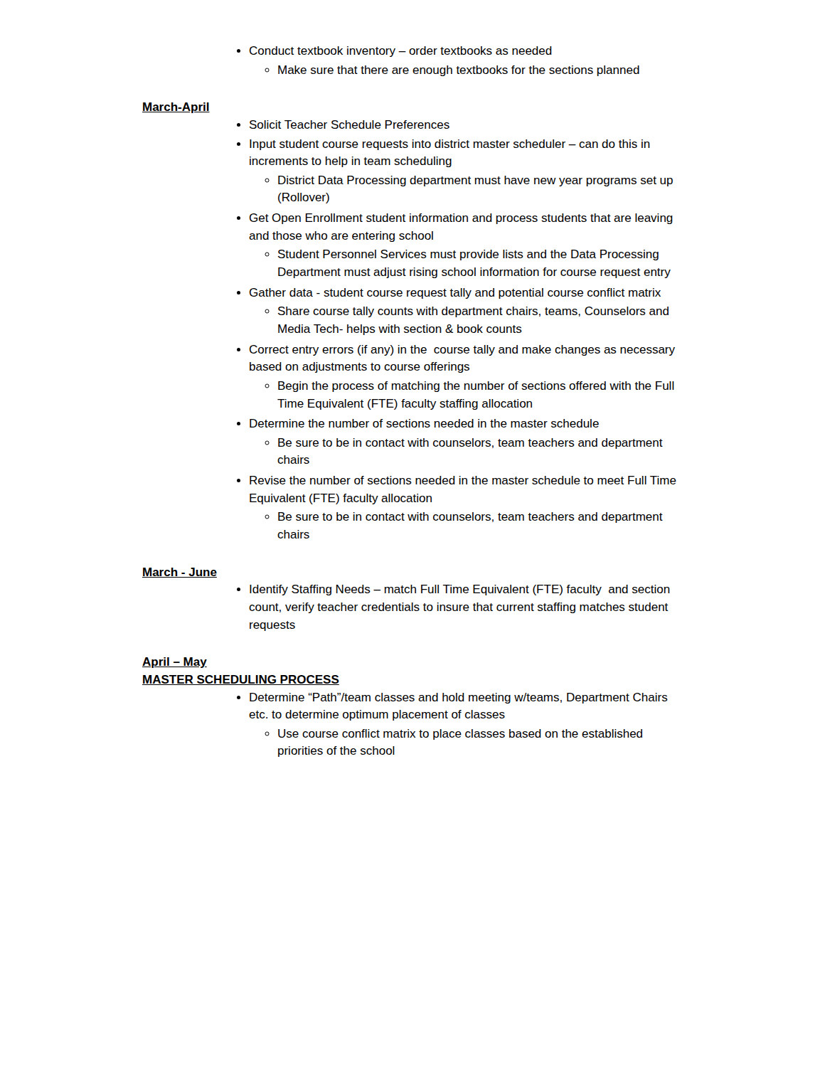Conduct textbook inventory – order textbooks as needed
Make sure that there are enough textbooks for the sections planned
March-April
Solicit Teacher Schedule Preferences
Input student course requests into district master scheduler – can do this in increments to help in team scheduling
District Data Processing department must have new year programs set up (Rollover)
Get Open Enrollment student information and process students that are leaving and those who are entering school
Student Personnel Services must provide lists and the Data Processing Department must adjust rising school information for course request entry
Gather data - student course request tally and potential course conflict matrix
Share course tally counts with department chairs, teams, Counselors and Media Tech- helps with section & book counts
Correct entry errors (if any) in the course tally and make changes as necessary based on adjustments to course offerings
Begin the process of matching the number of sections offered with the Full Time Equivalent (FTE) faculty staffing allocation
Determine the number of sections needed in the master schedule
Be sure to be in contact with counselors, team teachers and department chairs
Revise the number of sections needed in the master schedule to meet Full Time Equivalent (FTE) faculty allocation
Be sure to be in contact with counselors, team teachers and department chairs
March - June
Identify Staffing Needs – match Full Time Equivalent (FTE) faculty and section count, verify teacher credentials to insure that current staffing matches student requests
April – May
MASTER SCHEDULING PROCESS
Determine “Path”/team classes and hold meeting w/teams, Department Chairs etc. to determine optimum placement of classes
Use course conflict matrix to place classes based on the established priorities of the school